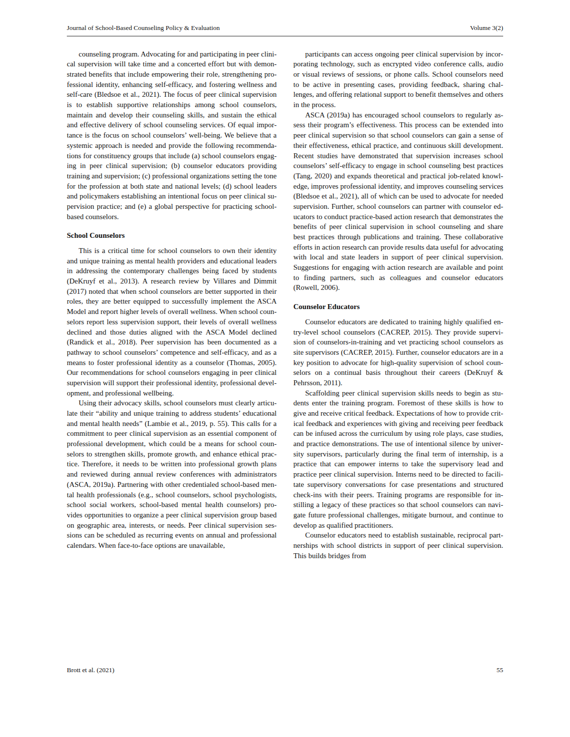Journal of School-Based Counseling Policy & Evaluation
Volume 3(2)
counseling program. Advocating for and participating in peer clinical supervision will take time and a concerted effort but with demonstrated benefits that include empowering their role, strengthening professional identity, enhancing self-efficacy, and fostering wellness and self-care (Bledsoe et al., 2021). The focus of peer clinical supervision is to establish supportive relationships among school counselors, maintain and develop their counseling skills, and sustain the ethical and effective delivery of school counseling services. Of equal importance is the focus on school counselors’ well-being. We believe that a systemic approach is needed and provide the following recommendations for constituency groups that include (a) school counselors engaging in peer clinical supervision; (b) counselor educators providing training and supervision; (c) professional organizations setting the tone for the profession at both state and national levels; (d) school leaders and policymakers establishing an intentional focus on peer clinical supervision practice; and (e) a global perspective for practicing school-based counselors.
School Counselors
This is a critical time for school counselors to own their identity and unique training as mental health providers and educational leaders in addressing the contemporary challenges being faced by students (DeKruyf et al., 2013). A research review by Villares and Dimmit (2017) noted that when school counselors are better supported in their roles, they are better equipped to successfully implement the ASCA Model and report higher levels of overall wellness. When school counselors report less supervision support, their levels of overall wellness declined and those duties aligned with the ASCA Model declined (Randick et al., 2018). Peer supervision has been documented as a pathway to school counselors’ competence and self-efficacy, and as a means to foster professional identity as a counselor (Thomas, 2005). Our recommendations for school counselors engaging in peer clinical supervision will support their professional identity, professional development, and professional wellbeing.
Using their advocacy skills, school counselors must clearly articulate their “ability and unique training to address students’ educational and mental health needs” (Lambie et al., 2019, p. 55). This calls for a commitment to peer clinical supervision as an essential component of professional development, which could be a means for school counselors to strengthen skills, promote growth, and enhance ethical practice. Therefore, it needs to be written into professional growth plans and reviewed during annual review conferences with administrators (ASCA, 2019a). Partnering with other credentialed school-based mental health professionals (e.g., school counselors, school psychologists, school social workers, school-based mental health counselors) provides opportunities to organize a peer clinical supervision group based on geographic area, interests, or needs. Peer clinical supervision sessions can be scheduled as recurring events on annual and professional calendars. When face-to-face options are unavailable,
participants can access ongoing peer clinical supervision by incorporating technology, such as encrypted video conference calls, audio or visual reviews of sessions, or phone calls. School counselors need to be active in presenting cases, providing feedback, sharing challenges, and offering relational support to benefit themselves and others in the process.
ASCA (2019a) has encouraged school counselors to regularly assess their program’s effectiveness. This process can be extended into peer clinical supervision so that school counselors can gain a sense of their effectiveness, ethical practice, and continuous skill development. Recent studies have demonstrated that supervision increases school counselors’ self-efficacy to engage in school counseling best practices (Tang, 2020) and expands theoretical and practical job-related knowledge, improves professional identity, and improves counseling services (Bledsoe et al., 2021), all of which can be used to advocate for needed supervision. Further, school counselors can partner with counselor educators to conduct practice-based action research that demonstrates the benefits of peer clinical supervision in school counseling and share best practices through publications and training. These collaborative efforts in action research can provide results data useful for advocating with local and state leaders in support of peer clinical supervision. Suggestions for engaging with action research are available and point to finding partners, such as colleagues and counselor educators (Rowell, 2006).
Counselor Educators
Counselor educators are dedicated to training highly qualified entry-level school counselors (CACREP, 2015). They provide supervision of counselors-in-training and vet practicing school counselors as site supervisors (CACREP, 2015). Further, counselor educators are in a key position to advocate for high-quality supervision of school counselors on a continual basis throughout their careers (DeKruyf & Pehrsson, 2011).
Scaffolding peer clinical supervision skills needs to begin as students enter the training program. Foremost of these skills is how to give and receive critical feedback. Expectations of how to provide critical feedback and experiences with giving and receiving peer feedback can be infused across the curriculum by using role plays, case studies, and practice demonstrations. The use of intentional silence by university supervisors, particularly during the final term of internship, is a practice that can empower interns to take the supervisory lead and practice peer clinical supervision. Interns need to be directed to facilitate supervisory conversations for case presentations and structured check-ins with their peers. Training programs are responsible for instilling a legacy of these practices so that school counselors can navigate future professional challenges, mitigate burnout, and continue to develop as qualified practitioners.
Counselor educators need to establish sustainable, reciprocal partnerships with school districts in support of peer clinical supervision. This builds bridges from
Brott et al. (2021)
55